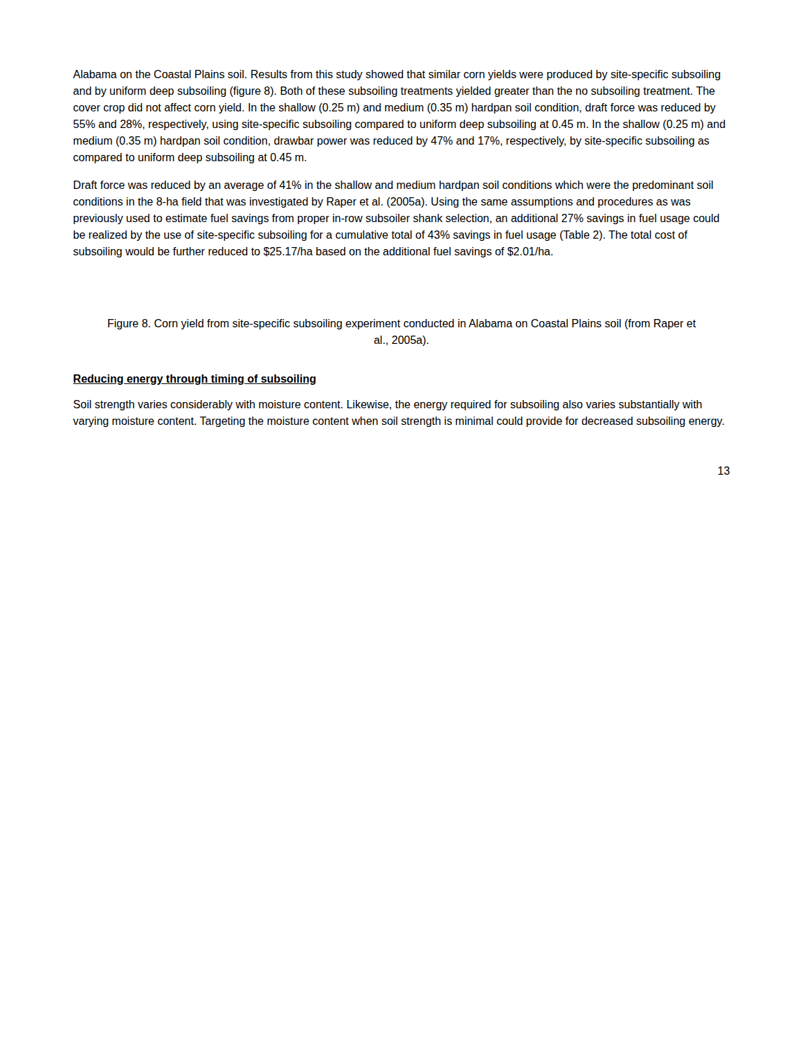Alabama on the Coastal Plains soil. Results from this study showed that similar corn yields were produced by site-specific subsoiling and by uniform deep subsoiling (figure 8). Both of these subsoiling treatments yielded greater than the no subsoiling treatment. The cover crop did not affect corn yield. In the shallow (0.25 m) and medium (0.35 m) hardpan soil condition, draft force was reduced by 55% and 28%, respectively, using site-specific subsoiling compared to uniform deep subsoiling at 0.45 m. In the shallow (0.25 m) and medium (0.35 m) hardpan soil condition, drawbar power was reduced by 47% and 17%, respectively, by site-specific subsoiling as compared to uniform deep subsoiling at 0.45 m.
Draft force was reduced by an average of 41% in the shallow and medium hardpan soil conditions which were the predominant soil conditions in the 8-ha field that was investigated by Raper et al. (2005a). Using the same assumptions and procedures as was previously used to estimate fuel savings from proper in-row subsoiler shank selection, an additional 27% savings in fuel usage could be realized by the use of site-specific subsoiling for a cumulative total of 43% savings in fuel usage (Table 2). The total cost of subsoiling would be further reduced to $25.17/ha based on the additional fuel savings of $2.01/ha.
Figure 8. Corn yield from site-specific subsoiling experiment conducted in Alabama on Coastal Plains soil (from Raper et al., 2005a).
Reducing energy through timing of subsoiling
Soil strength varies considerably with moisture content. Likewise, the energy required for subsoiling also varies substantially with varying moisture content. Targeting the moisture content when soil strength is minimal could provide for decreased subsoiling energy.
13